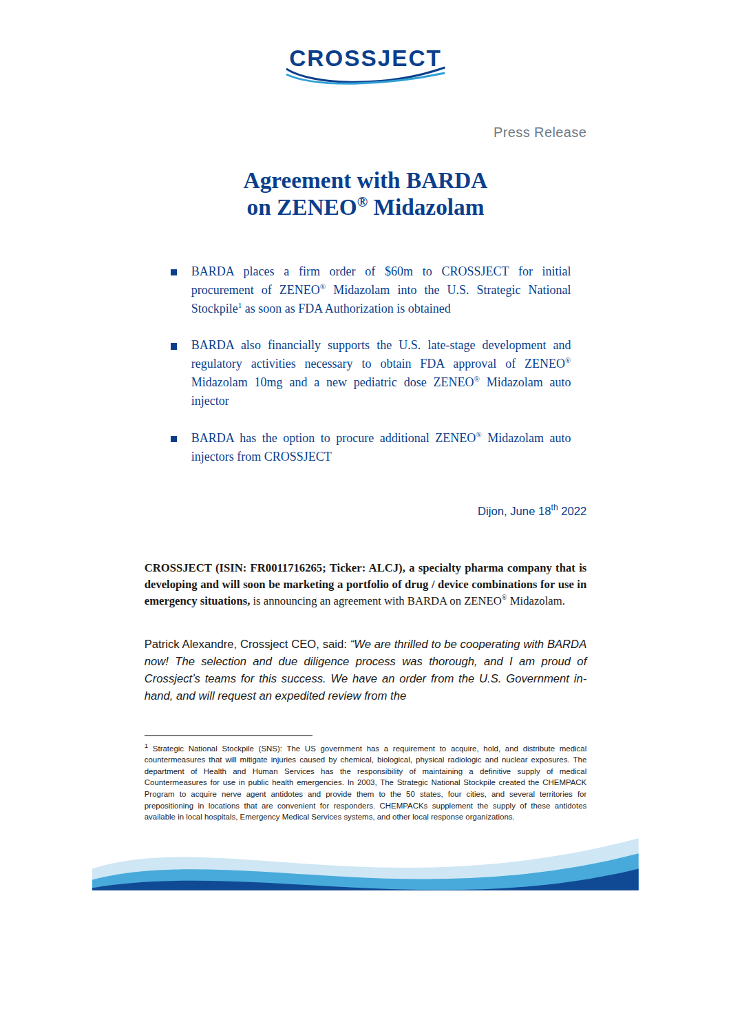CROSSJECT
Press Release
Agreement with BARDA
on ZENEO® Midazolam
BARDA places a firm order of $60m to CROSSJECT for initial procurement of ZENEO® Midazolam into the U.S. Strategic National Stockpile1 as soon as FDA Authorization is obtained
BARDA also financially supports the U.S. late-stage development and regulatory activities necessary to obtain FDA approval of ZENEO® Midazolam 10mg and a new pediatric dose ZENEO® Midazolam auto injector
BARDA has the option to procure additional ZENEO® Midazolam auto injectors from CROSSJECT
Dijon, June 18th 2022
CROSSJECT (ISIN: FR0011716265; Ticker: ALCJ), a specialty pharma company that is developing and will soon be marketing a portfolio of drug / device combinations for use in emergency situations, is announcing an agreement with BARDA on ZENEO® Midazolam.
Patrick Alexandre, Crossject CEO, said: “We are thrilled to be cooperating with BARDA now! The selection and due diligence process was thorough, and I am proud of Crossject’s teams for this success. We have an order from the U.S. Government in-hand, and will request an expedited review from the
1 Strategic National Stockpile (SNS): The US government has a requirement to acquire, hold, and distribute medical countermeasures that will mitigate injuries caused by chemical, biological, physical radiologic and nuclear exposures. The department of Health and Human Services has the responsibility of maintaining a definitive supply of medical Countermeasures for use in public health emergencies. In 2003, The Strategic National Stockpile created the CHEMPACK Program to acquire nerve agent antidotes and provide them to the 50 states, four cities, and several territories for prepositioning in locations that are convenient for responders. CHEMPACKs supplement the supply of these antidotes available in local hospitals, Emergency Medical Services systems, and other local response organizations.
1